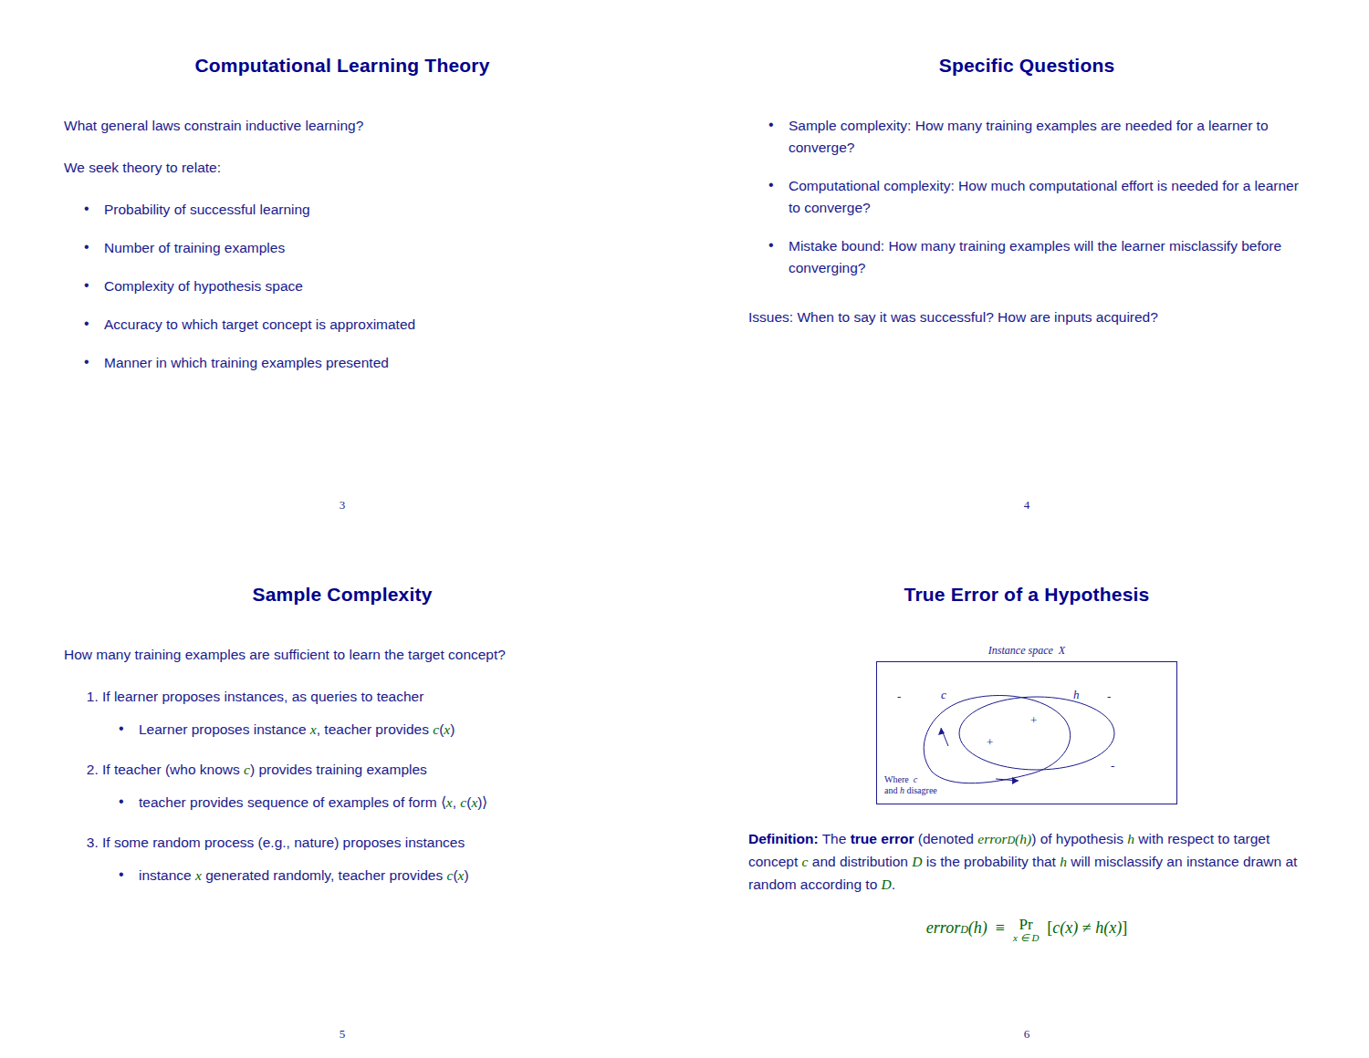Computational Learning Theory
What general laws constrain inductive learning?
We seek theory to relate:
Probability of successful learning
Number of training examples
Complexity of hypothesis space
Accuracy to which target concept is approximated
Manner in which training examples presented
3
Specific Questions
Sample complexity: How many training examples are needed for a learner to converge?
Computational complexity: How much computational effort is needed for a learner to converge?
Mistake bound: How many training examples will the learner misclassify before converging?
Issues: When to say it was successful? How are inputs acquired?
4
Sample Complexity
How many training examples are sufficient to learn the target concept?
If learner proposes instances, as queries to teacher
Learner proposes instance x, teacher provides c(x)
If teacher (who knows c) provides training examples
teacher provides sequence of examples of form ⟨x, c(x)⟩
If some random process (e.g., nature) proposes instances
instance x generated randomly, teacher provides c(x)
5
True Error of a Hypothesis
Instance space X
- c h - + + - Where c and h disagree
Definition: The true error (denoted error D(h)) of hypothesis h with respect to target concept c and distribution D is the probability that h will misclassify an instance drawn at random according to D.
error D(h) ≡ Pr x ∈ D [c(x) ≠ h(x)]
6